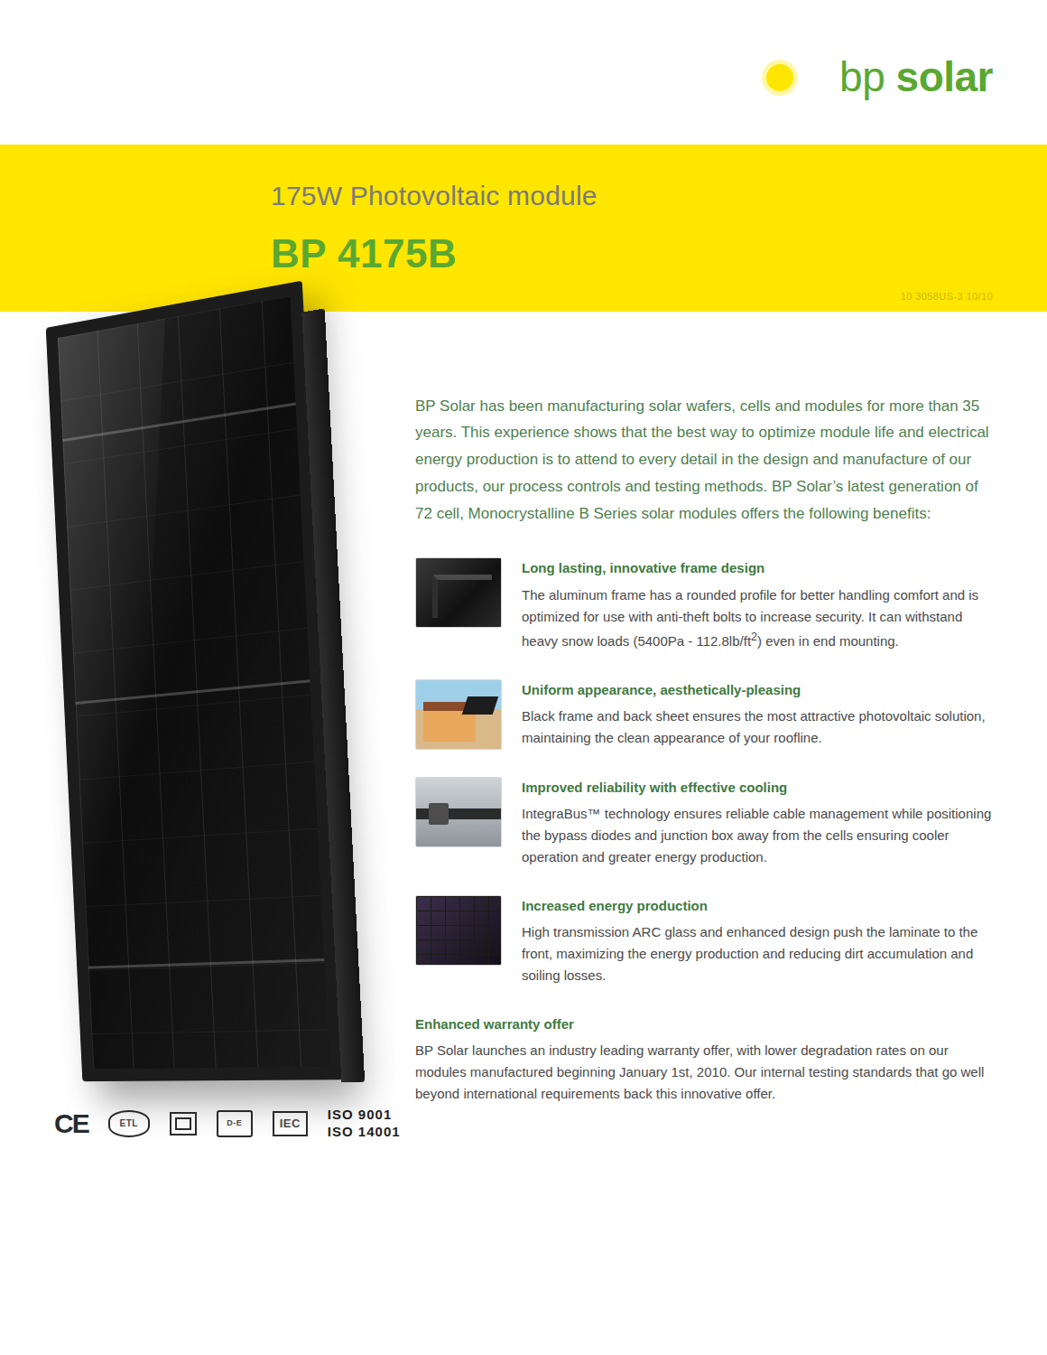bp solar
175W Photovoltaic module
BP 4175B
10 3058US-3 10/10
BP Solar has been manufacturing solar wafers, cells and modules for more than 35 years. This experience shows that the best way to optimize module life and electrical energy production is to attend to every detail in the design and manufacture of our products, our process controls and testing methods. BP Solar’s latest generation of 72 cell, Monocrystalline B Series solar modules offers the following benefits:
Long lasting, innovative frame design
The aluminum frame has a rounded profile for better handling comfort and is optimized for use with anti-theft bolts to increase security. It can withstand heavy snow loads (5400Pa - 112.8lb/ft2) even in end mounting.
Uniform appearance, aesthetically-pleasing
Black frame and back sheet ensures the most attractive photovoltaic solution, maintaining the clean appearance of your roofline.
Improved reliability with effective cooling
IntegraBus™ technology ensures reliable cable management while positioning the bypass diodes and junction box away from the cells ensuring cooler operation and greater energy production.
Increased energy production
High transmission ARC glass and enhanced design push the laminate to the front, maximizing the energy production and reducing dirt accumulation and soiling losses.
Enhanced warranty offer
BP Solar launches an industry leading warranty offer, with lower degradation rates on our modules manufactured beginning January 1st, 2010. Our internal testing standards that go well beyond international requirements back this innovative offer.
CE ETL D‑E IEC ISO 9001
ISO 14001